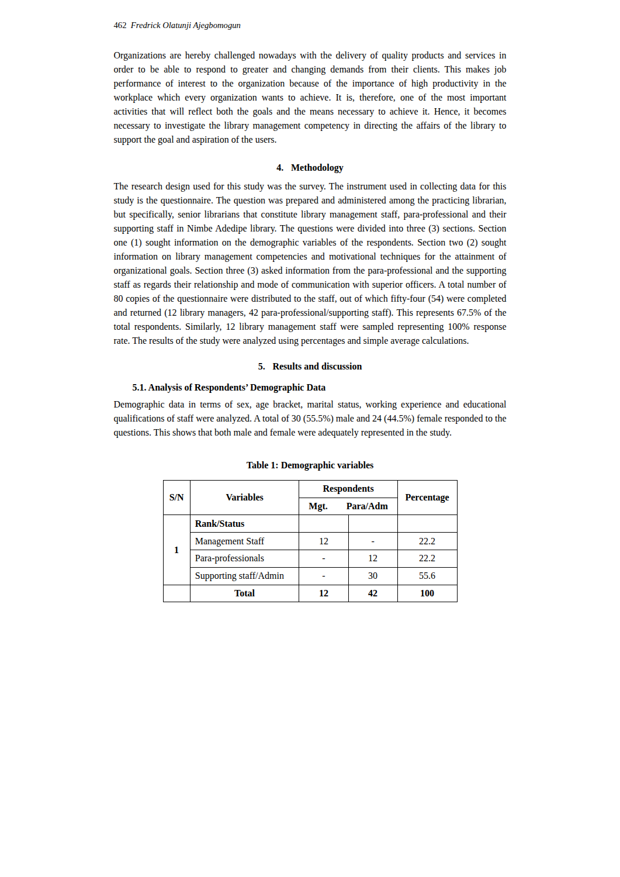462 Fredrick Olatunji Ajegbomogun
Organizations are hereby challenged nowadays with the delivery of quality products and services in order to be able to respond to greater and changing demands from their clients. This makes job performance of interest to the organization because of the importance of high productivity in the workplace which every organization wants to achieve. It is, therefore, one of the most important activities that will reflect both the goals and the means necessary to achieve it. Hence, it becomes necessary to investigate the library management competency in directing the affairs of the library to support the goal and aspiration of the users.
4. Methodology
The research design used for this study was the survey. The instrument used in collecting data for this study is the questionnaire. The question was prepared and administered among the practicing librarian, but specifically, senior librarians that constitute library management staff, para-professional and their supporting staff in Nimbe Adedipe library. The questions were divided into three (3) sections. Section one (1) sought information on the demographic variables of the respondents. Section two (2) sought information on library management competencies and motivational techniques for the attainment of organizational goals. Section three (3) asked information from the para-professional and the supporting staff as regards their relationship and mode of communication with superior officers. A total number of 80 copies of the questionnaire were distributed to the staff, out of which fifty-four (54) were completed and returned (12 library managers, 42 para-professional/supporting staff). This represents 67.5% of the total respondents. Similarly, 12 library management staff were sampled representing 100% response rate. The results of the study were analyzed using percentages and simple average calculations.
5. Results and discussion
5.1. Analysis of Respondents’ Demographic Data
Demographic data in terms of sex, age bracket, marital status, working experience and educational qualifications of staff were analyzed. A total of 30 (55.5%) male and 24 (44.5%) female responded to the questions. This shows that both male and female were adequately represented in the study.
Table 1: Demographic variables
| S/N | Variables | Respondents | Percentage |
| --- | --- | --- | --- |
| Mgt. Para/Adm |
| 1 | Rank/Status | | | |
| Management Staff | 12 | - | 22.2 |
| Para-professionals | - | 12 | 22.2 |
| Supporting staff/Admin | - | 30 | 55.6 |
| | Total | 12 | 42 | 100 |